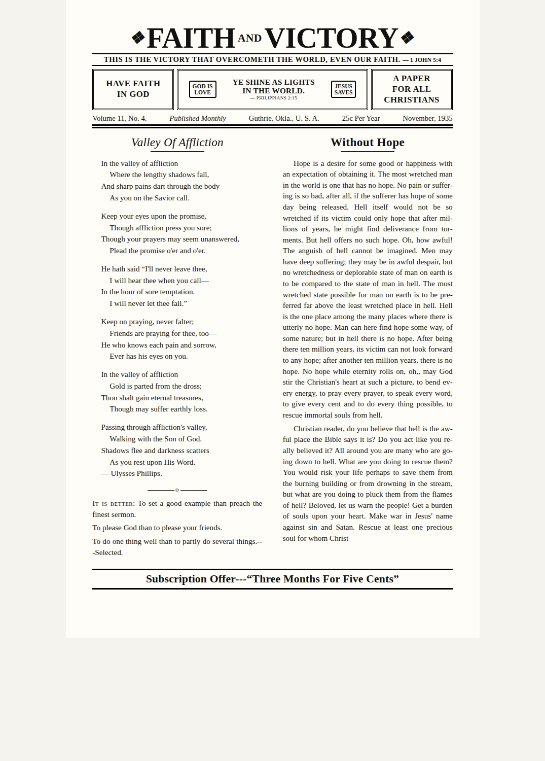❖ FAITH AND VICTORY ❖
THIS IS THE VICTORY THAT OVERCOMETH THE WORLD, EVEN OUR FAITH. — 1 JOHN 5:4
HAVE FAITH
IN GOD
GOD IS
LOVE
YE SHINE AS LIGHTS
IN THE WORLD. — PHILIPPIANS 2:15
JESUS
SAVES
A PAPER
FOR ALL
CHRISTIANS
Volume 11, No. 4. Published Monthly Guthrie, Okla., U. S. A. 25c Per Year November, 1935
Valley Of Affliction
In the valley of affliction Where the lengthy shadows fall, And sharp pains dart through the body As you on the Savior call.
Keep your eyes upon the promise, Though affliction press you sore; Though your prayers may seem unanswered, Plead the promise o'er and o'er.
He hath said “I'll never leave thee, I will hear thee when you call— In the hour of sore temptation. I will never let thee fall.”
Keep on praying, never falter; Friends are praying for thee, too— He who knows each pain and sorrow, Ever has his eyes on you.
In the valley of affliction Gold is parted from the dross; Thou shalt gain eternal treasures, Though may suffer earthly loss.
Passing through affliction's valley, Walking with the Son of God. Shadows flee and darkness scatters As you rest upon His Word. — Ulysses Phillips.
o
It is better: To set a good example than preach the finest sermon.
To please God than to please your friends.
To do one thing well than to partly do several things.---Selected.
Without Hope
Hope is a desire for some good or happiness with an expectation of obtaining it. The most wretched man in the world is one that has no hope. No pain or suffering is so bad, after all, if the sufferer has hope of some day being released. Hell itself would not be so wretched if its victim could only hope that after millions of years, he might find deliverance from torments. But hell offers no such hope. Oh, how awful! The anguish of hell cannot be imagined. Men may have deep suffering; they may be in awful despair, but no wretchedness or deplorable state of man on earth is to be compared to the state of man in hell. The most wretched state possible for man on earth is to be preferred far above the least wretched place in hell. Hell is the one place among the many places where there is utterly no hope. Man can here find hope some way, of some nature; but in hell there is no hope. After being there ten million years, its victim can not look forward to any hope; after another ten million years, there is no hope. No hope while eternity rolls on, oh,, may God stir the Christian's heart at such a picture, to bend every energy, to pray every prayer, to speak every word, to give every cent and to do every thing possible, to rescue immortal souls from hell.
Christian reader, do you believe that hell is the awful place the Bible says it is? Do you act like you really believed it? All around you are many who are going down to hell. What are you doing to rescue them? You would risk your life perhaps to save them from the burning building or from drowning in the stream, but what are you doing to pluck them from the flames of hell? Beloved, let us warn the people! Get a burden of souls upon your heart. Make war in Jesus' name against sin and Satan. Rescue at least one precious soul for whom Christ
Subscription Offer---“Three Months For Five Cents”